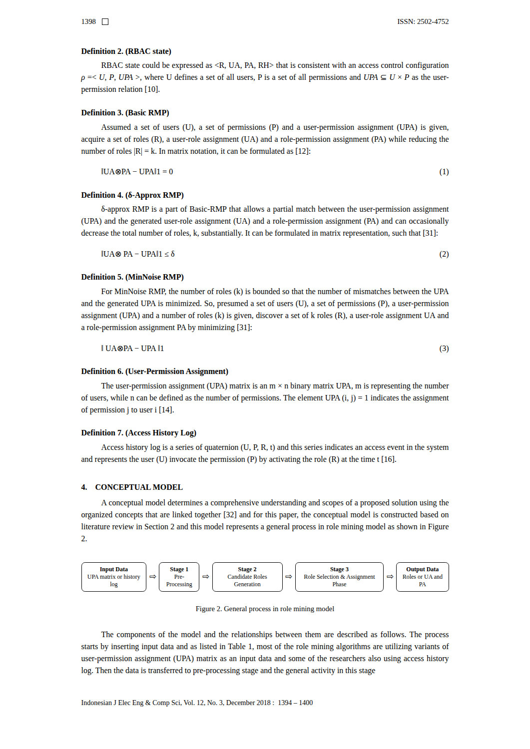1398
ISSN: 2502-4752
Definition 2. (RBAC state)
RBAC state could be expressed as <R, UA, PA, RH> that is consistent with an access control configuration ρ =< U, P, UPA >, where U defines a set of all users, P is a set of all permissions and UPA ⊆ U × P as the user-permission relation [10].
Definition 3. (Basic RMP)
Assumed a set of users (U), a set of permissions (P) and a user-permission assignment (UPA) is given, acquire a set of roles (R), a user-role assignment (UA) and a role-permission assignment (PA) while reducing the number of roles |R| = k. In matrix notation, it can be formulated as [12]:
‖UA⊗PA − UPA‖1 = 0
(1)
Definition 4. (δ-Approx RMP)
δ-approx RMP is a part of Basic-RMP that allows a partial match between the user-permission assignment (UPA) and the generated user-role assignment (UA) and a role-permission assignment (PA) and can occasionally decrease the total number of roles, k, substantially. It can be formulated in matrix representation, such that [31]:
‖UA⊗ PA − UPA‖1 ≤ δ
(2)
Definition 5. (MinNoise RMP)
For MinNoise RMP, the number of roles (k) is bounded so that the number of mismatches between the UPA and the generated UPA is minimized. So, presumed a set of users (U), a set of permissions (P), a user-permission assignment (UPA) and a number of roles (k) is given, discover a set of k roles (R), a user-role assignment UA and a role-permission assignment PA by minimizing [31]:
‖ UA⊗PA − UPA ‖1
(3)
Definition 6. (User-Permission Assignment)
The user-permission assignment (UPA) matrix is an m × n binary matrix UPA, m is representing the number of users, while n can be defined as the number of permissions. The element UPA (i, j) = 1 indicates the assignment of permission j to user i [14].
Definition 7. (Access History Log)
Access history log is a series of quaternion (U, P, R, t) and this series indicates an access event in the system and represents the user (U) invocate the permission (P) by activating the role (R) at the time t [16].
4. CONCEPTUAL MODEL
A conceptual model determines a comprehensive understanding and scopes of a proposed solution using the organized concepts that are linked together [32] and for this paper, the conceptual model is constructed based on literature review in Section 2 and this model represents a general process in role mining model as shown in Figure 2.
Input Data UPA matrix or history log
⇨
Stage 1 Pre-Processing
⇨
Stage 2 Candidate Roles Generation
⇨
Stage 3 Role Selection & Assignment Phase
⇨
Output Data Roles or UA and PA
Figure 2. General process in role mining model
The components of the model and the relationships between them are described as follows. The process starts by inserting input data and as listed in Table 1, most of the role mining algorithms are utilizing variants of user-permission assignment (UPA) matrix as an input data and some of the researchers also using access history log. Then the data is transferred to pre-processing stage and the general activity in this stage
Indonesian J Elec Eng & Comp Sci, Vol. 12, No. 3, December 2018 : 1394 – 1400